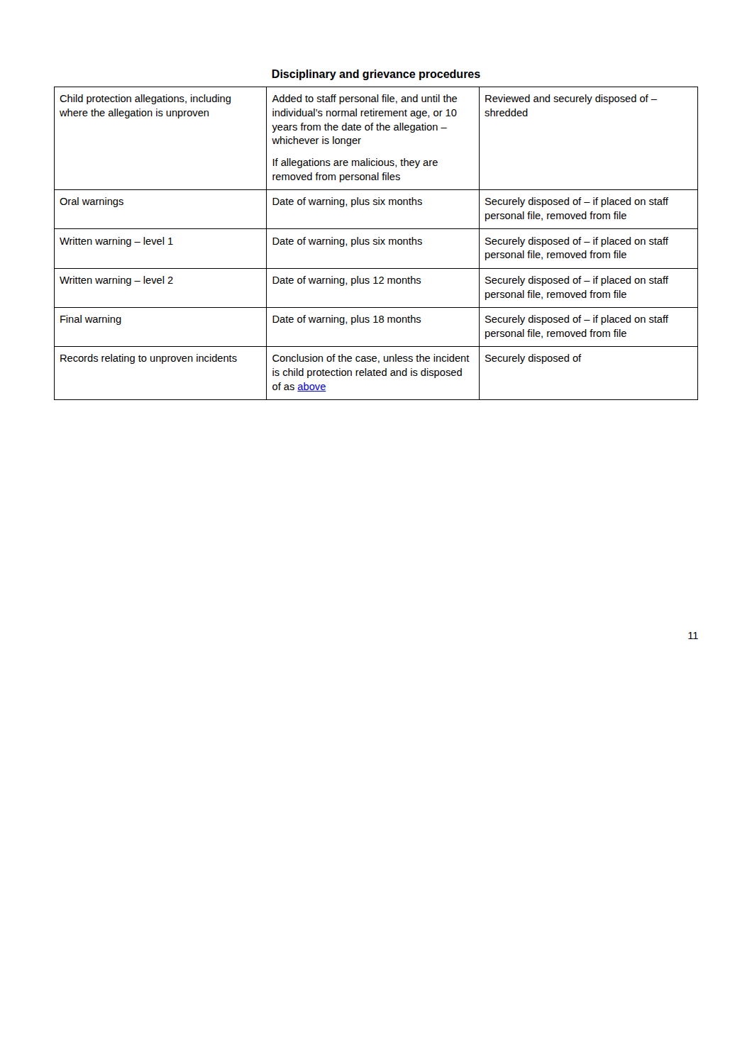Disciplinary and grievance procedures
| Child protection allegations, including where the allegation is unproven | Added to staff personal file, and until the individual’s normal retirement age, or 10 years from the date of the allegation – whichever is longer If allegations are malicious, they are removed from personal files | Reviewed and securely disposed of – shredded |
| Oral warnings | Date of warning, plus six months | Securely disposed of – if placed on staff personal file, removed from file |
| Written warning – level 1 | Date of warning, plus six months | Securely disposed of – if placed on staff personal file, removed from file |
| Written warning – level 2 | Date of warning, plus 12 months | Securely disposed of – if placed on staff personal file, removed from file |
| Final warning | Date of warning, plus 18 months | Securely disposed of – if placed on staff personal file, removed from file |
| Records relating to unproven incidents | Conclusion of the case, unless the incident is child protection related and is disposed of as above | Securely disposed of |
11